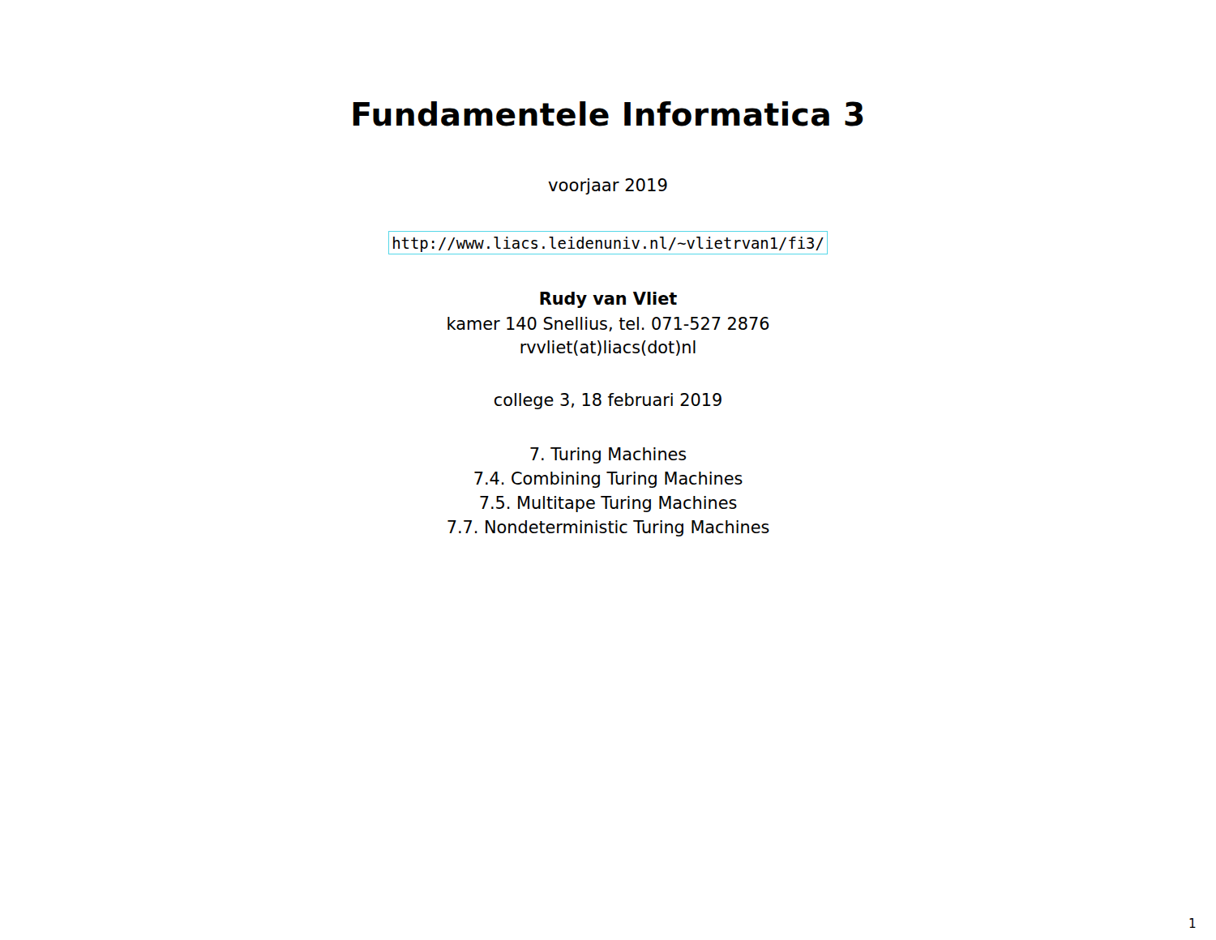Fundamentele Informatica 3
voorjaar 2019
http://www.liacs.leidenuniv.nl/~vlietrvan1/fi3/
Rudy van Vliet
kamer 140 Snellius, tel. 071-527 2876
rvvliet(at)liacs(dot)nl
college 3, 18 februari 2019
7. Turing Machines
7.4. Combining Turing Machines
7.5. Multitape Turing Machines
7.7. Nondeterministic Turing Machines
1